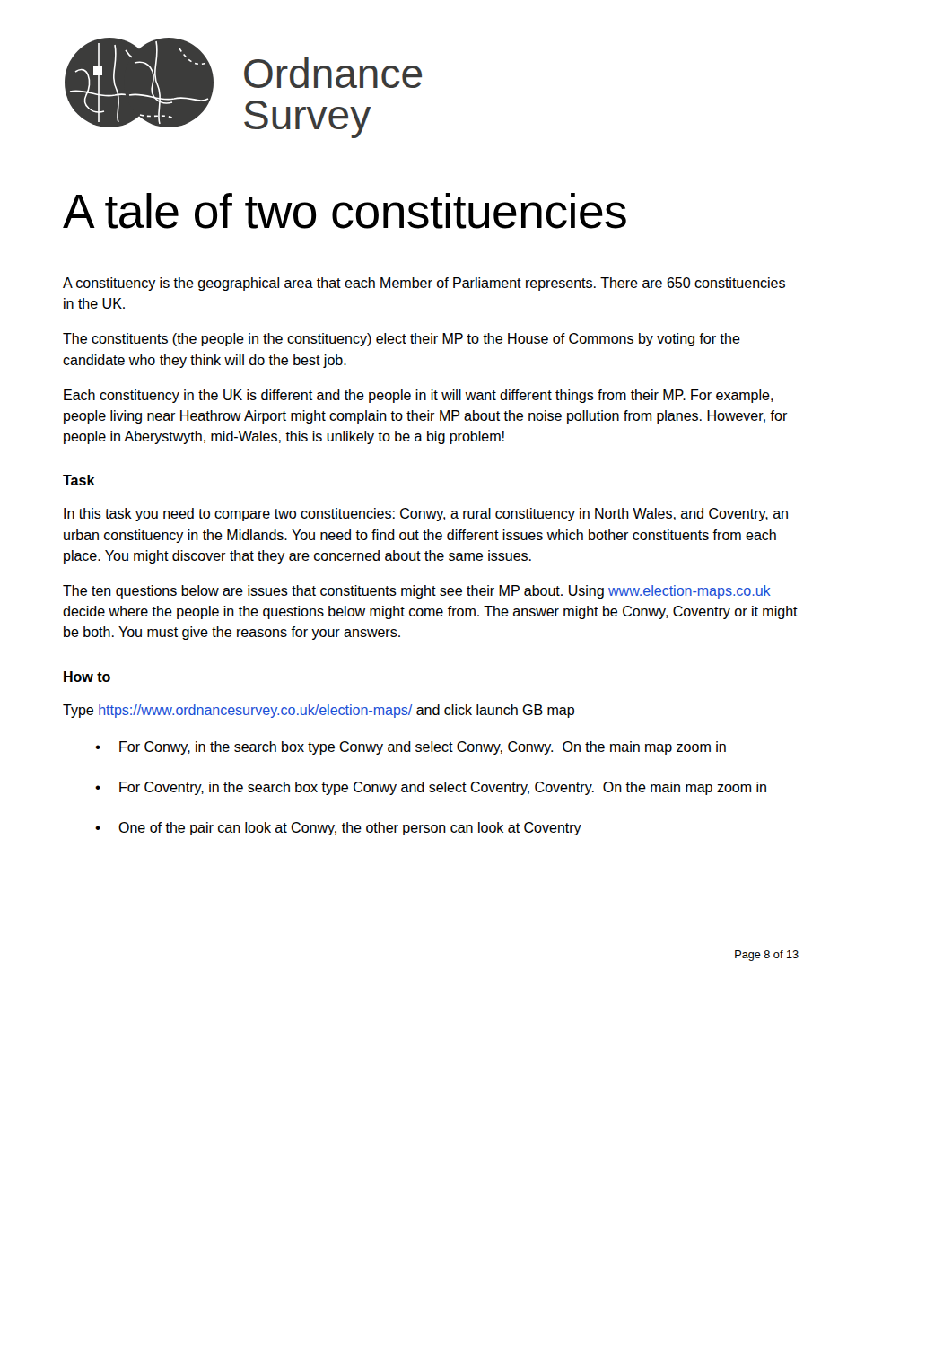Ordnance Survey
A tale of two constituencies
A constituency is the geographical area that each Member of Parliament represents. There are 650 constituencies in the UK.
The constituents (the people in the constituency) elect their MP to the House of Commons by voting for the candidate who they think will do the best job.
Each constituency in the UK is different and the people in it will want different things from their MP. For example, people living near Heathrow Airport might complain to their MP about the noise pollution from planes. However, for people in Aberystwyth, mid-Wales, this is unlikely to be a big problem!
Task
In this task you need to compare two constituencies: Conwy, a rural constituency in North Wales, and Coventry, an urban constituency in the Midlands. You need to find out the different issues which bother constituents from each place. You might discover that they are concerned about the same issues.
The ten questions below are issues that constituents might see their MP about. Using www.election-maps.co.uk decide where the people in the questions below might come from. The answer might be Conwy, Coventry or it might be both. You must give the reasons for your answers.
How to
Type https://www.ordnancesurvey.co.uk/election-maps/ and click launch GB map
For Conwy, in the search box type Conwy and select Conwy, Conwy. On the main map zoom in
For Coventry, in the search box type Conwy and select Coventry, Coventry. On the main map zoom in
One of the pair can look at Conwy, the other person can look at Coventry
Page 8 of 13